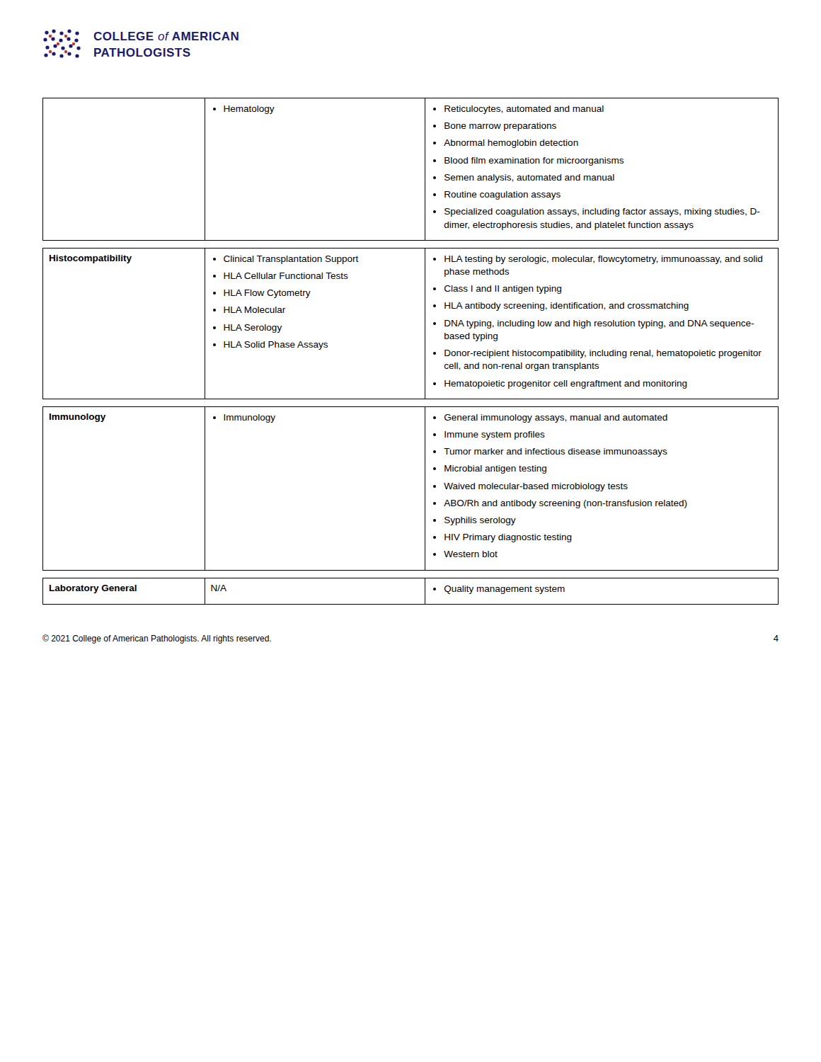COLLEGE of AMERICAN
PATHOLOGISTS
| | Hematology | Reticulocytes, automated and manual Bone marrow preparations Abnormal hemoglobin detection Blood film examination for microorganisms Semen analysis, automated and manual Routine coagulation assays Specialized coagulation assays, including factor assays, mixing studies, D-dimer, electrophoresis studies, and platelet function assays |
| Histocompatibility | Clinical Transplantation Support HLA Cellular Functional Tests HLA Flow Cytometry HLA Molecular HLA Serology HLA Solid Phase Assays | HLA testing by serologic, molecular, flowcytometry, immunoassay, and solid phase methods Class I and II antigen typing HLA antibody screening, identification, and crossmatching DNA typing, including low and high resolution typing, and DNA sequence-based typing Donor-recipient histocompatibility, including renal, hematopoietic progenitor cell, and non-renal organ transplants Hematopoietic progenitor cell engraftment and monitoring |
| Immunology | Immunology | General immunology assays, manual and automated Immune system profiles Tumor marker and infectious disease immunoassays Microbial antigen testing Waived molecular-based microbiology tests ABO/Rh and antibody screening (non-transfusion related) Syphilis serology HIV Primary diagnostic testing Western blot |
| Laboratory General | N/A | Quality management system |
© 2021 College of American Pathologists. All rights reserved.
4